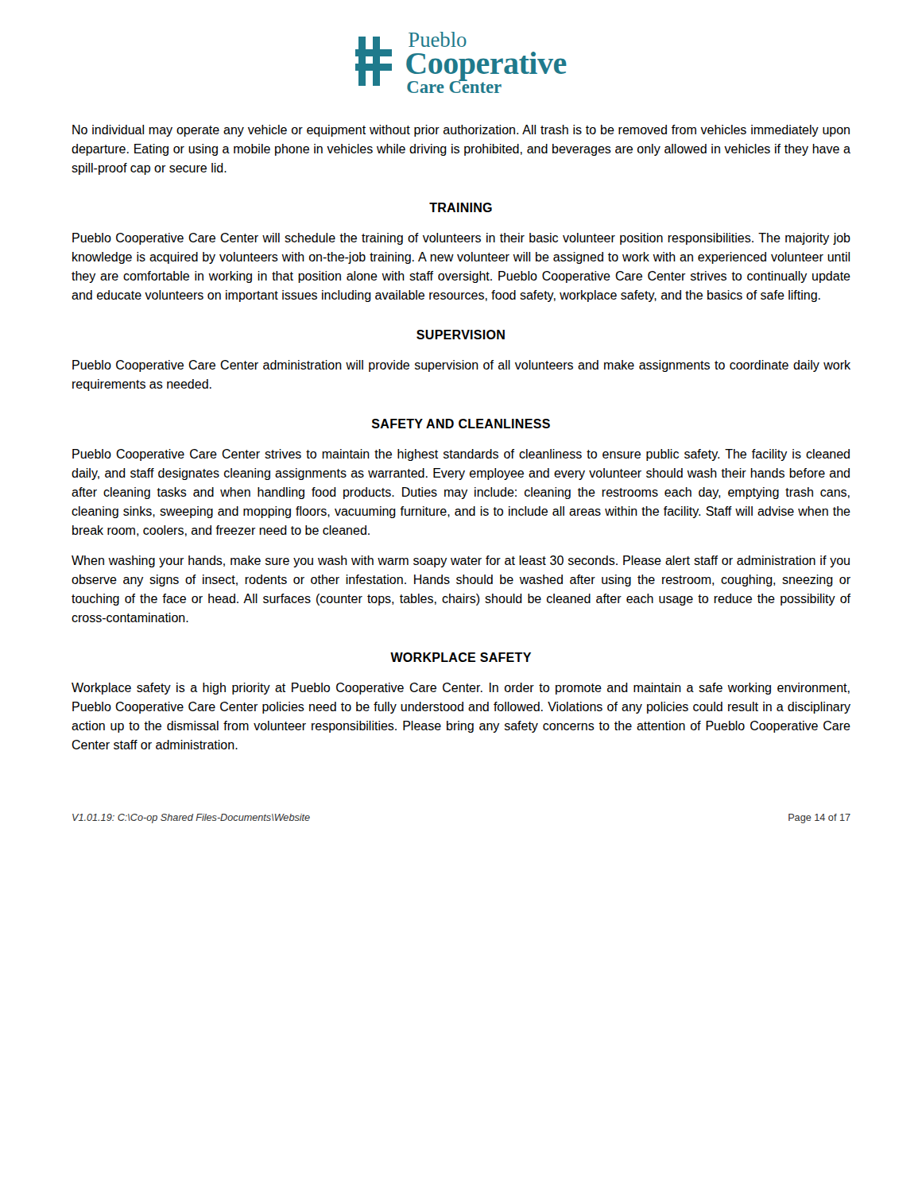Pueblo
Cooperative
Care Center
No individual may operate any vehicle or equipment without prior authorization. All trash is to be removed from vehicles immediately upon departure. Eating or using a mobile phone in vehicles while driving is prohibited, and beverages are only allowed in vehicles if they have a spill-proof cap or secure lid.
TRAINING
Pueblo Cooperative Care Center will schedule the training of volunteers in their basic volunteer position responsibilities. The majority job knowledge is acquired by volunteers with on-the-job training. A new volunteer will be assigned to work with an experienced volunteer until they are comfortable in working in that position alone with staff oversight. Pueblo Cooperative Care Center strives to continually update and educate volunteers on important issues including available resources, food safety, workplace safety, and the basics of safe lifting.
SUPERVISION
Pueblo Cooperative Care Center administration will provide supervision of all volunteers and make assignments to coordinate daily work requirements as needed.
SAFETY AND CLEANLINESS
Pueblo Cooperative Care Center strives to maintain the highest standards of cleanliness to ensure public safety. The facility is cleaned daily, and staff designates cleaning assignments as warranted. Every employee and every volunteer should wash their hands before and after cleaning tasks and when handling food products. Duties may include: cleaning the restrooms each day, emptying trash cans, cleaning sinks, sweeping and mopping floors, vacuuming furniture, and is to include all areas within the facility. Staff will advise when the break room, coolers, and freezer need to be cleaned.
When washing your hands, make sure you wash with warm soapy water for at least 30 seconds. Please alert staff or administration if you observe any signs of insect, rodents or other infestation. Hands should be washed after using the restroom, coughing, sneezing or touching of the face or head. All surfaces (counter tops, tables, chairs) should be cleaned after each usage to reduce the possibility of cross-contamination.
WORKPLACE SAFETY
Workplace safety is a high priority at Pueblo Cooperative Care Center. In order to promote and maintain a safe working environment, Pueblo Cooperative Care Center policies need to be fully understood and followed. Violations of any policies could result in a disciplinary action up to the dismissal from volunteer responsibilities. Please bring any safety concerns to the attention of Pueblo Cooperative Care Center staff or administration.
V1.01.19: C:\Co-op Shared Files-Documents\Website Page 14 of 17